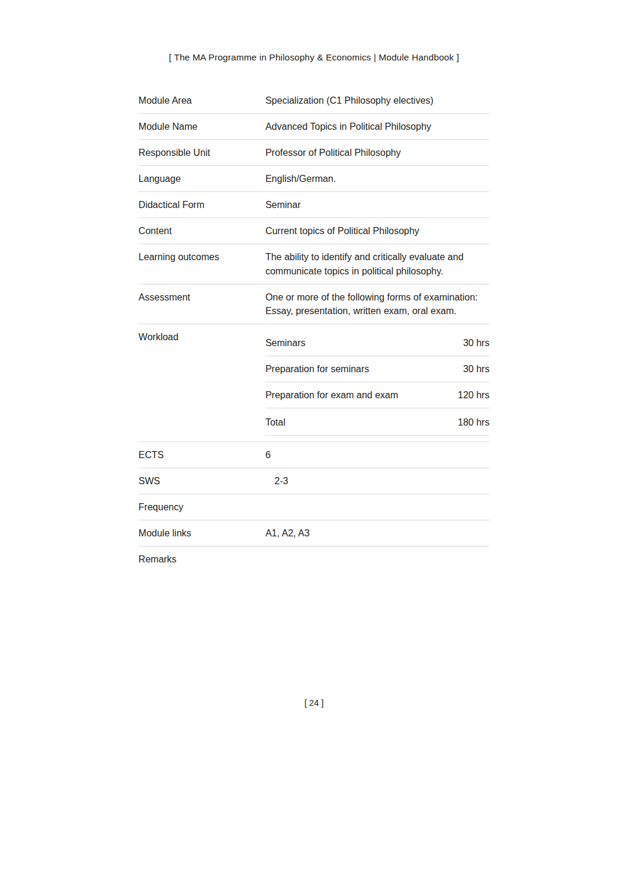[ The MA Programme in Philosophy & Economics | Module Handbook ]
| Module Area | Specialization (C1 Philosophy electives) |
| Module Name | Advanced Topics in Political Philosophy |
| Responsible Unit | Professor of Political Philosophy |
| Language | English/German. |
| Didactical Form | Seminar |
| Content | Current topics of Political Philosophy |
| Learning outcomes | The ability to identify and critically evaluate and communicate topics in political philosophy. |
| Assessment | One or more of the following forms of examination: Essay, presentation, written exam, oral exam. |
| Workload | / Seminars / 30 hrs / / Preparation for seminars / 30 hrs / / Preparation for exam and exam / 120 hrs / / Total / 180 hrs / |
| ECTS | 6 |
| SWS | 2-3 |
| Frequency | |
| Module links | A1, A2, A3 |
| Remarks | |
[ 24 ]